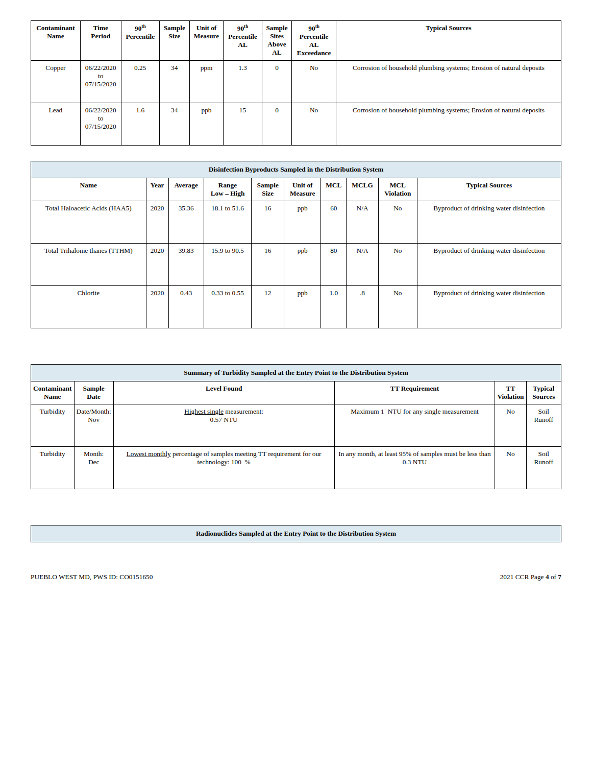| Contaminant Name | Time Period | 90 th Percentile | Sample Size | Unit of Measure | 90 th Percentile AL | Sample Sites Above AL | 90 th Percentile AL Exceedance | Typical Sources |
| --- | --- | --- | --- | --- | --- | --- | --- | --- |
| Copper | 06/22/2020 to 07/15/2020 | 0.25 | 34 | ppm | 1.3 | 0 | No | Corrosion of household plumbing systems; Erosion of natural deposits |
| Lead | 06/22/2020 to 07/15/2020 | 1.6 | 34 | ppb | 15 | 0 | No | Corrosion of household plumbing systems; Erosion of natural deposits |
| Disinfection Byproducts Sampled in the Distribution System |
| Name | Year | Average | Range Low – High | Sample Size | Unit of Measure | MCL | MCLG | MCL Violation | Typical Sources |
| Total Haloacetic Acids (HAA5) | 2020 | 35.36 | 18.1 to 51.6 | 16 | ppb | 60 | N/A | No | Byproduct of drinking water disinfection |
| Total Trihalome thanes (TTHM) | 2020 | 39.83 | 15.9 to 90.5 | 16 | ppb | 80 | N/A | No | Byproduct of drinking water disinfection |
| Chlorite | 2020 | 0.43 | 0.33 to 0.55 | 12 | ppb | 1.0 | .8 | No | Byproduct of drinking water disinfection |
| Summary of Turbidity Sampled at the Entry Point to the Distribution System |
| Contaminant Name | Sample Date | Level Found | TT Requirement | TT Violation | Typical Sources |
| Turbidity | Date/Month: Nov | Highest single measurement: 0.57 NTU | Maximum 1 NTU for any single measurement | No | Soil Runoff |
| Turbidity | Month: Dec | Lowest monthly percentage of samples meeting TT requirement for our technology: 100 % | In any month, at least 95% of samples must be less than 0.3 NTU | No | Soil Runoff |
| Radionuclides Sampled at the Entry Point to the Distribution System |
PUEBLO WEST MD, PWS ID: CO0151650 2021 CCR Page 4 of 7